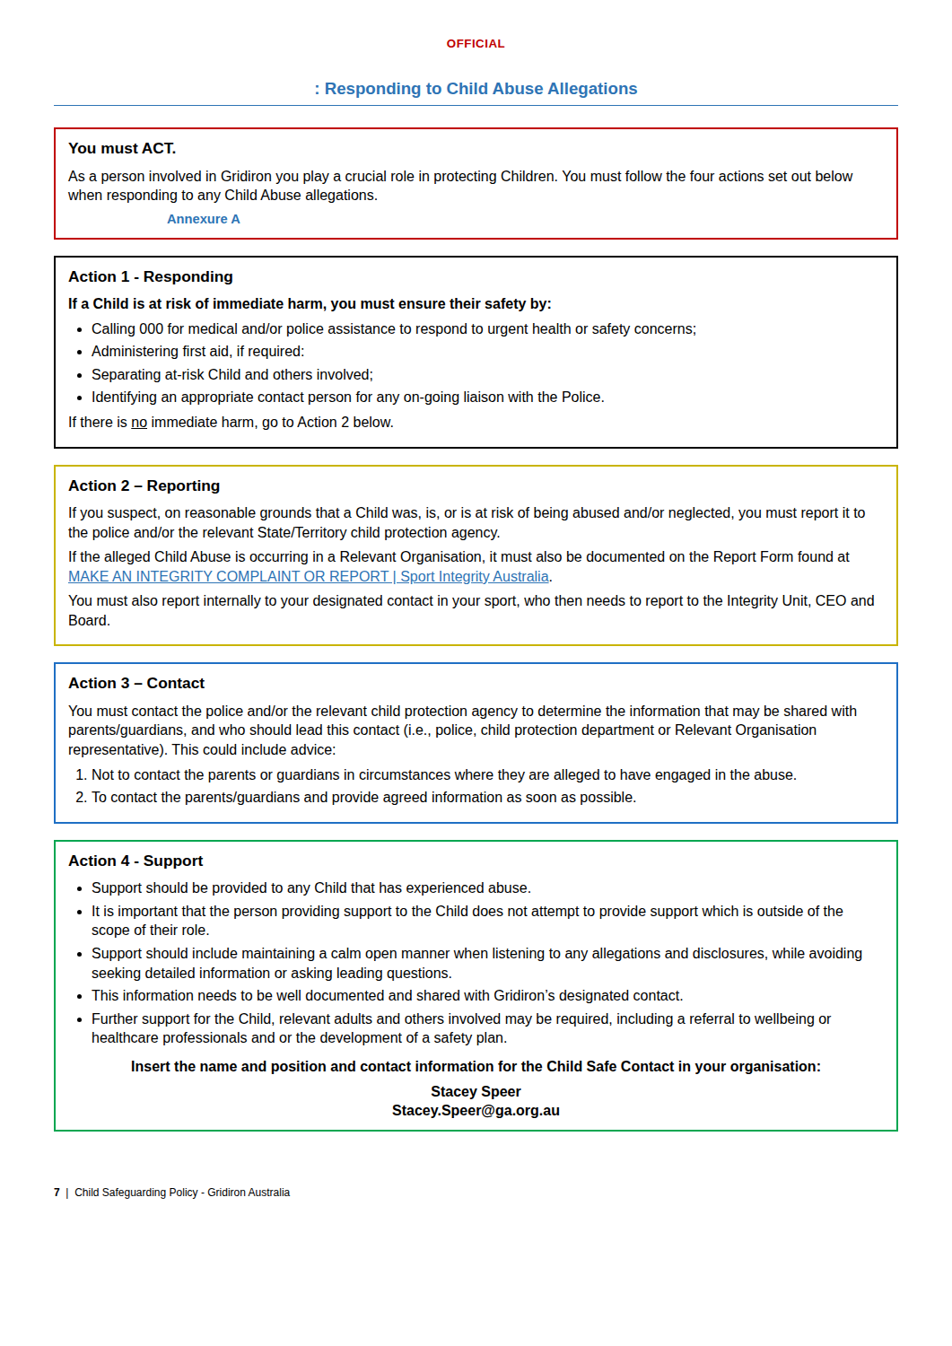OFFICIAL
: Responding to Child Abuse Allegations
You must ACT.
As a person involved in Gridiron you play a crucial role in protecting Children. You must follow the four actions set out below when responding to any Child Abuse allegations.
Annexure A
Action 1 - Responding
If a Child is at risk of immediate harm, you must ensure their safety by:
Calling 000 for medical and/or police assistance to respond to urgent health or safety concerns;
Administering first aid, if required:
Separating at-risk Child and others involved;
Identifying an appropriate contact person for any on-going liaison with the Police.
If there is no immediate harm, go to Action 2 below.
Action 2 – Reporting
If you suspect, on reasonable grounds that a Child was, is, or is at risk of being abused and/or neglected, you must report it to the police and/or the relevant State/Territory child protection agency.
If the alleged Child Abuse is occurring in a Relevant Organisation, it must also be documented on the Report Form found at MAKE AN INTEGRITY COMPLAINT OR REPORT | Sport Integrity Australia.
You must also report internally to your designated contact in your sport, who then needs to report to the Integrity Unit, CEO and Board.
Action 3 – Contact
You must contact the police and/or the relevant child protection agency to determine the information that may be shared with parents/guardians, and who should lead this contact (i.e., police, child protection department or Relevant Organisation representative). This could include advice:
Not to contact the parents or guardians in circumstances where they are alleged to have engaged in the abuse.
To contact the parents/guardians and provide agreed information as soon as possible.
Action 4 - Support
Support should be provided to any Child that has experienced abuse.
It is important that the person providing support to the Child does not attempt to provide support which is outside of the scope of their role.
Support should include maintaining a calm open manner when listening to any allegations and disclosures, while avoiding seeking detailed information or asking leading questions.
This information needs to be well documented and shared with Gridiron’s designated contact.
Further support for the Child, relevant adults and others involved may be required, including a referral to wellbeing or healthcare professionals and or the development of a safety plan.
Insert the name and position and contact information for the Child Safe Contact in your organisation: Stacey Speer
Stacey.Speer@ga.org.au
7 | Child Safeguarding Policy - Gridiron Australia